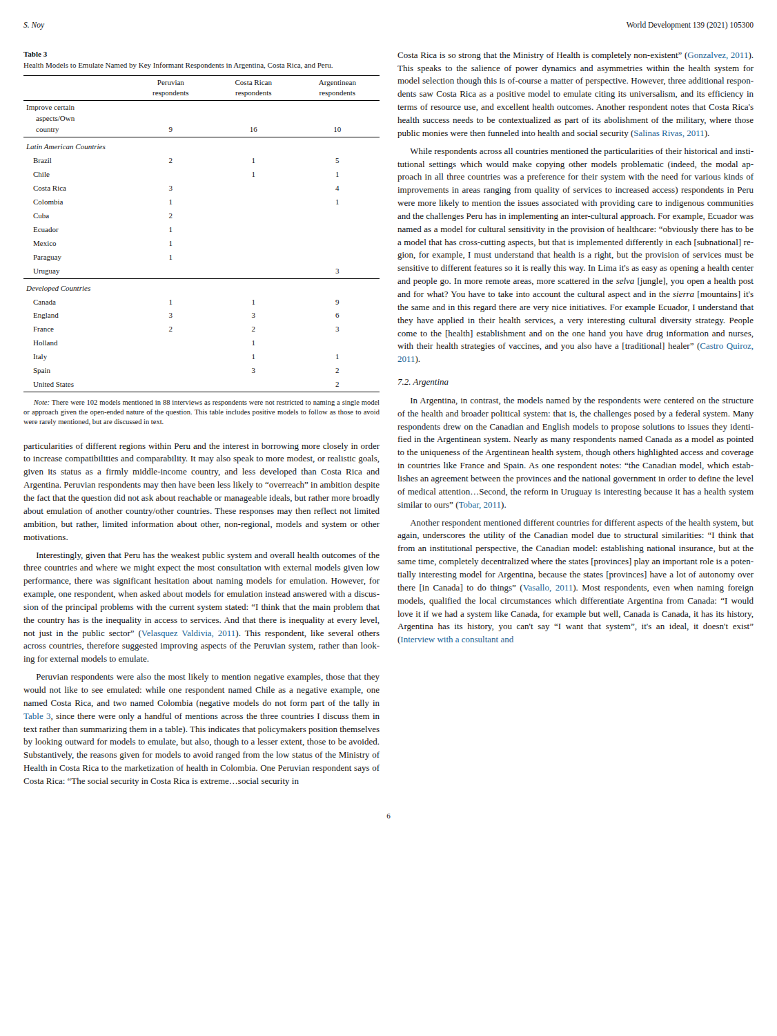S. Noy
World Development 139 (2021) 105300
Table 3
Health Models to Emulate Named by Key Informant Respondents in Argentina, Costa Rica, and Peru.
| | Peruvian respondents | Costa Rican respondents | Argentinean respondents |
| --- | --- | --- | --- |
| Improve certain aspects/Own country | 9 | 16 | 10 |
| Latin American Countries |
| Brazil | 2 | 1 | 5 |
| Chile | | 1 | 1 |
| Costa Rica | 3 | | 4 |
| Colombia | 1 | | 1 |
| Cuba | 2 | | |
| Ecuador | 1 | | |
| Mexico | 1 | | |
| Paraguay | 1 | | |
| Uruguay | | | 3 |
| Developed Countries |
| Canada | 1 | 1 | 9 |
| England | 3 | 3 | 6 |
| France | 2 | 2 | 3 |
| Holland | | 1 | |
| Italy | | 1 | 1 |
| Spain | | 3 | 2 |
| United States | | | 2 |
Note: There were 102 models mentioned in 88 interviews as respondents were not restricted to naming a single model or approach given the open-ended nature of the question. This table includes positive models to follow as those to avoid were rarely mentioned, but are discussed in text.
particularities of different regions within Peru and the interest in borrowing more closely in order to increase compatibilities and comparability. It may also speak to more modest, or realistic goals, given its status as a firmly middle-income country, and less developed than Costa Rica and Argentina. Peruvian respondents may then have been less likely to “overreach” in ambition despite the fact that the question did not ask about reachable or manageable ideals, but rather more broadly about emulation of another country/other countries. These responses may then reflect not limited ambition, but rather, limited information about other, non-regional, models and system or other motivations.
Interestingly, given that Peru has the weakest public system and overall health outcomes of the three countries and where we might expect the most consultation with external models given low performance, there was significant hesitation about naming models for emulation. However, for example, one respondent, when asked about models for emulation instead answered with a discussion of the principal problems with the current system stated: “I think that the main problem that the country has is the inequality in access to services. And that there is inequality at every level, not just in the public sector” (Velasquez Valdivia, 2011). This respondent, like several others across countries, therefore suggested improving aspects of the Peruvian system, rather than looking for external models to emulate.
Peruvian respondents were also the most likely to mention negative examples, those that they would not like to see emulated: while one respondent named Chile as a negative example, one named Costa Rica, and two named Colombia (negative models do not form part of the tally in Table 3, since there were only a handful of mentions across the three countries I discuss them in text rather than summarizing them in a table). This indicates that policymakers position themselves by looking outward for models to emulate, but also, though to a lesser extent, those to be avoided. Substantively, the reasons given for models to avoid ranged from the low status of the Ministry of Health in Costa Rica to the marketization of health in Colombia. One Peruvian respondent says of Costa Rica: “The social security in Costa Rica is extreme…social security in
Costa Rica is so strong that the Ministry of Health is completely non-existent” (Gonzalvez, 2011). This speaks to the salience of power dynamics and asymmetries within the health system for model selection though this is of-course a matter of perspective. However, three additional respondents saw Costa Rica as a positive model to emulate citing its universalism, and its efficiency in terms of resource use, and excellent health outcomes. Another respondent notes that Costa Rica's health success needs to be contextualized as part of its abolishment of the military, where those public monies were then funneled into health and social security (Salinas Rivas, 2011).
While respondents across all countries mentioned the particularities of their historical and institutional settings which would make copying other models problematic (indeed, the modal approach in all three countries was a preference for their system with the need for various kinds of improvements in areas ranging from quality of services to increased access) respondents in Peru were more likely to mention the issues associated with providing care to indigenous communities and the challenges Peru has in implementing an inter-cultural approach. For example, Ecuador was named as a model for cultural sensitivity in the provision of healthcare: “obviously there has to be a model that has cross-cutting aspects, but that is implemented differently in each [subnational] region, for example, I must understand that health is a right, but the provision of services must be sensitive to different features so it is really this way. In Lima it's as easy as opening a health center and people go. In more remote areas, more scattered in the selva [jungle], you open a health post and for what? You have to take into account the cultural aspect and in the sierra [mountains] it's the same and in this regard there are very nice initiatives. For example Ecuador, I understand that they have applied in their health services, a very interesting cultural diversity strategy. People come to the [health] establishment and on the one hand you have drug information and nurses, with their health strategies of vaccines, and you also have a [traditional] healer” (Castro Quiroz, 2011).
7.2. Argentina
In Argentina, in contrast, the models named by the respondents were centered on the structure of the health and broader political system: that is, the challenges posed by a federal system. Many respondents drew on the Canadian and English models to propose solutions to issues they identified in the Argentinean system. Nearly as many respondents named Canada as a model as pointed to the uniqueness of the Argentinean health system, though others highlighted access and coverage in countries like France and Spain. As one respondent notes: “the Canadian model, which establishes an agreement between the provinces and the national government in order to define the level of medical attention…Second, the reform in Uruguay is interesting because it has a health system similar to ours” (Tobar, 2011).
Another respondent mentioned different countries for different aspects of the health system, but again, underscores the utility of the Canadian model due to structural similarities: “I think that from an institutional perspective, the Canadian model: establishing national insurance, but at the same time, completely decentralized where the states [provinces] play an important role is a potentially interesting model for Argentina, because the states [provinces] have a lot of autonomy over there [in Canada] to do things” (Vasallo, 2011). Most respondents, even when naming foreign models, qualified the local circumstances which differentiate Argentina from Canada: “I would love it if we had a system like Canada, for example but well, Canada is Canada, it has its history, Argentina has its history, you can't say “I want that system”, it's an ideal, it doesn't exist” (Interview with a consultant and
6